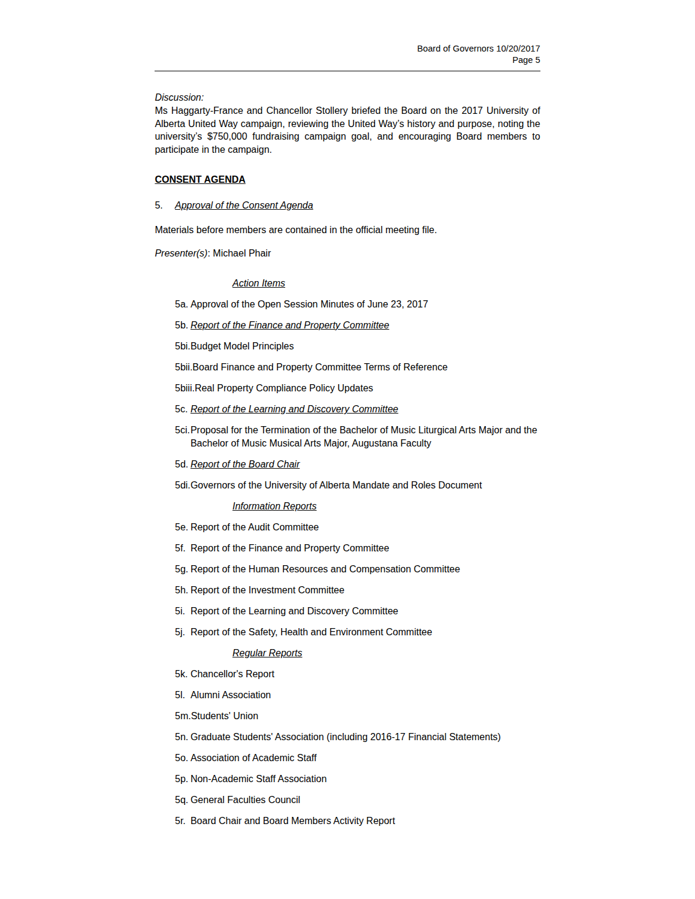Board of Governors 10/20/2017
Page 5
Discussion:
Ms Haggarty-France and Chancellor Stollery briefed the Board on the 2017 University of Alberta United Way campaign, reviewing the United Way’s history and purpose, noting the university’s $750,000 fundraising campaign goal, and encouraging Board members to participate in the campaign.
CONSENT AGENDA
5. Approval of the Consent Agenda
Materials before members are contained in the official meeting file.
Presenter(s): Michael Phair
Action Items
5a. Approval of the Open Session Minutes of June 23, 2017
5b. Report of the Finance and Property Committee
5bi. Budget Model Principles
5bii. Board Finance and Property Committee Terms of Reference
5biii. Real Property Compliance Policy Updates
5c. Report of the Learning and Discovery Committee
5ci. Proposal for the Termination of the Bachelor of Music Liturgical Arts Major and the Bachelor of Music Musical Arts Major, Augustana Faculty
5d. Report of the Board Chair
5di. Governors of the University of Alberta Mandate and Roles Document
Information Reports
5e. Report of the Audit Committee
5f. Report of the Finance and Property Committee
5g. Report of the Human Resources and Compensation Committee
5h. Report of the Investment Committee
5i. Report of the Learning and Discovery Committee
5j. Report of the Safety, Health and Environment Committee
Regular Reports
5k. Chancellor's Report
5l. Alumni Association
5m. Students' Union
5n. Graduate Students' Association (including 2016-17 Financial Statements)
5o. Association of Academic Staff
5p. Non-Academic Staff Association
5q. General Faculties Council
5r. Board Chair and Board Members Activity Report